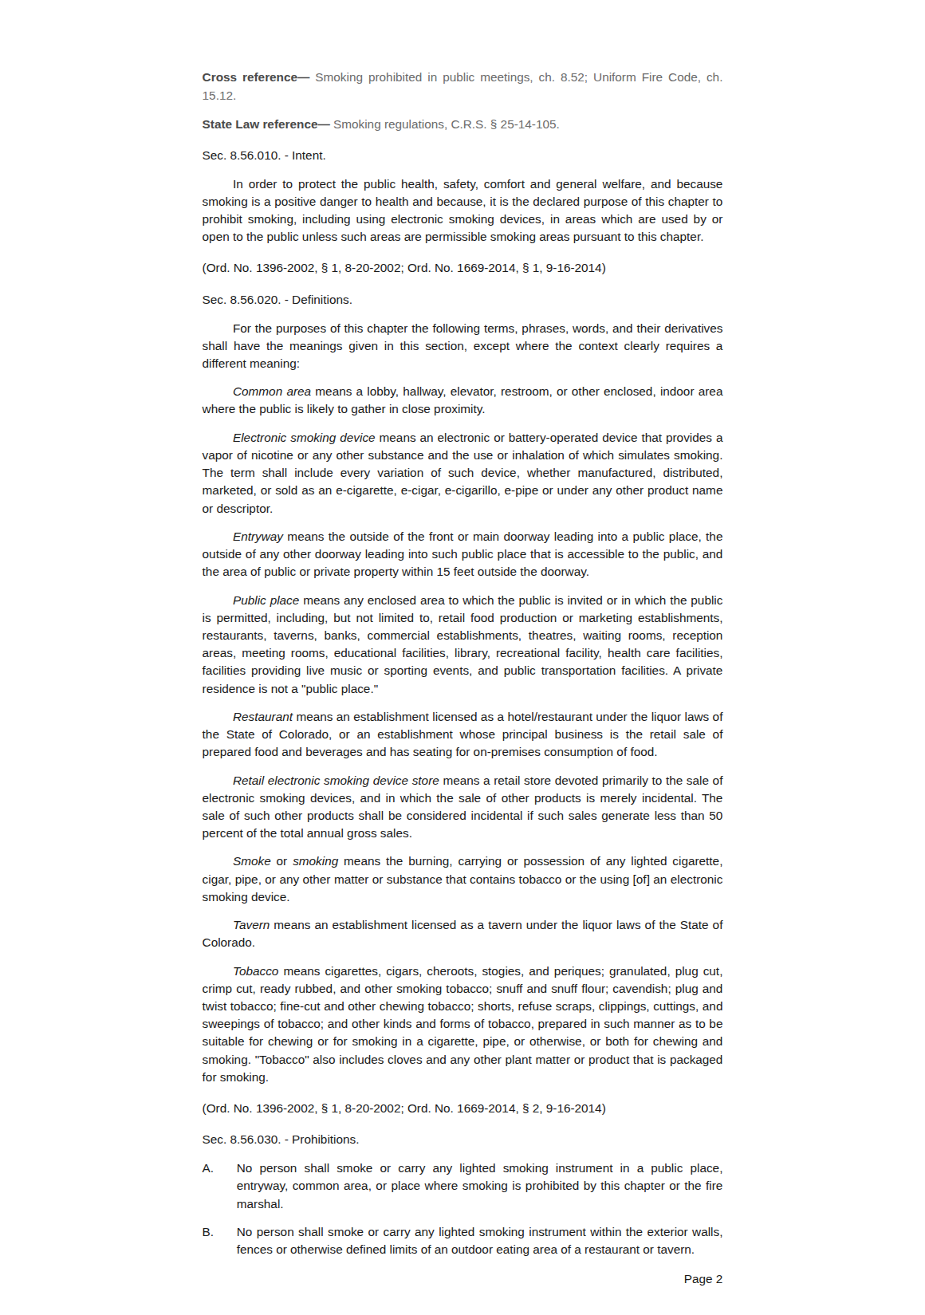Cross reference— Smoking prohibited in public meetings, ch. 8.52; Uniform Fire Code, ch. 15.12.
State Law reference— Smoking regulations, C.R.S. § 25-14-105.
Sec. 8.56.010. - Intent.
In order to protect the public health, safety, comfort and general welfare, and because smoking is a positive danger to health and because, it is the declared purpose of this chapter to prohibit smoking, including using electronic smoking devices, in areas which are used by or open to the public unless such areas are permissible smoking areas pursuant to this chapter.
(Ord. No. 1396-2002, § 1, 8-20-2002; Ord. No. 1669-2014, § 1, 9-16-2014)
Sec. 8.56.020. - Definitions.
For the purposes of this chapter the following terms, phrases, words, and their derivatives shall have the meanings given in this section, except where the context clearly requires a different meaning:
Common area means a lobby, hallway, elevator, restroom, or other enclosed, indoor area where the public is likely to gather in close proximity.
Electronic smoking device means an electronic or battery-operated device that provides a vapor of nicotine or any other substance and the use or inhalation of which simulates smoking. The term shall include every variation of such device, whether manufactured, distributed, marketed, or sold as an e-cigarette, e-cigar, e-cigarillo, e-pipe or under any other product name or descriptor.
Entryway means the outside of the front or main doorway leading into a public place, the outside of any other doorway leading into such public place that is accessible to the public, and the area of public or private property within 15 feet outside the doorway.
Public place means any enclosed area to which the public is invited or in which the public is permitted, including, but not limited to, retail food production or marketing establishments, restaurants, taverns, banks, commercial establishments, theatres, waiting rooms, reception areas, meeting rooms, educational facilities, library, recreational facility, health care facilities, facilities providing live music or sporting events, and public transportation facilities. A private residence is not a "public place."
Restaurant means an establishment licensed as a hotel/restaurant under the liquor laws of the State of Colorado, or an establishment whose principal business is the retail sale of prepared food and beverages and has seating for on-premises consumption of food.
Retail electronic smoking device store means a retail store devoted primarily to the sale of electronic smoking devices, and in which the sale of other products is merely incidental. The sale of such other products shall be considered incidental if such sales generate less than 50 percent of the total annual gross sales.
Smoke or smoking means the burning, carrying or possession of any lighted cigarette, cigar, pipe, or any other matter or substance that contains tobacco or the using [of] an electronic smoking device.
Tavern means an establishment licensed as a tavern under the liquor laws of the State of Colorado.
Tobacco means cigarettes, cigars, cheroots, stogies, and periques; granulated, plug cut, crimp cut, ready rubbed, and other smoking tobacco; snuff and snuff flour; cavendish; plug and twist tobacco; fine-cut and other chewing tobacco; shorts, refuse scraps, clippings, cuttings, and sweepings of tobacco; and other kinds and forms of tobacco, prepared in such manner as to be suitable for chewing or for smoking in a cigarette, pipe, or otherwise, or both for chewing and smoking. "Tobacco" also includes cloves and any other plant matter or product that is packaged for smoking.
(Ord. No. 1396-2002, § 1, 8-20-2002; Ord. No. 1669-2014, § 2, 9-16-2014)
Sec. 8.56.030. - Prohibitions.
A. No person shall smoke or carry any lighted smoking instrument in a public place, entryway, common area, or place where smoking is prohibited by this chapter or the fire marshal.
B. No person shall smoke or carry any lighted smoking instrument within the exterior walls, fences or otherwise defined limits of an outdoor eating area of a restaurant or tavern.
Page 2